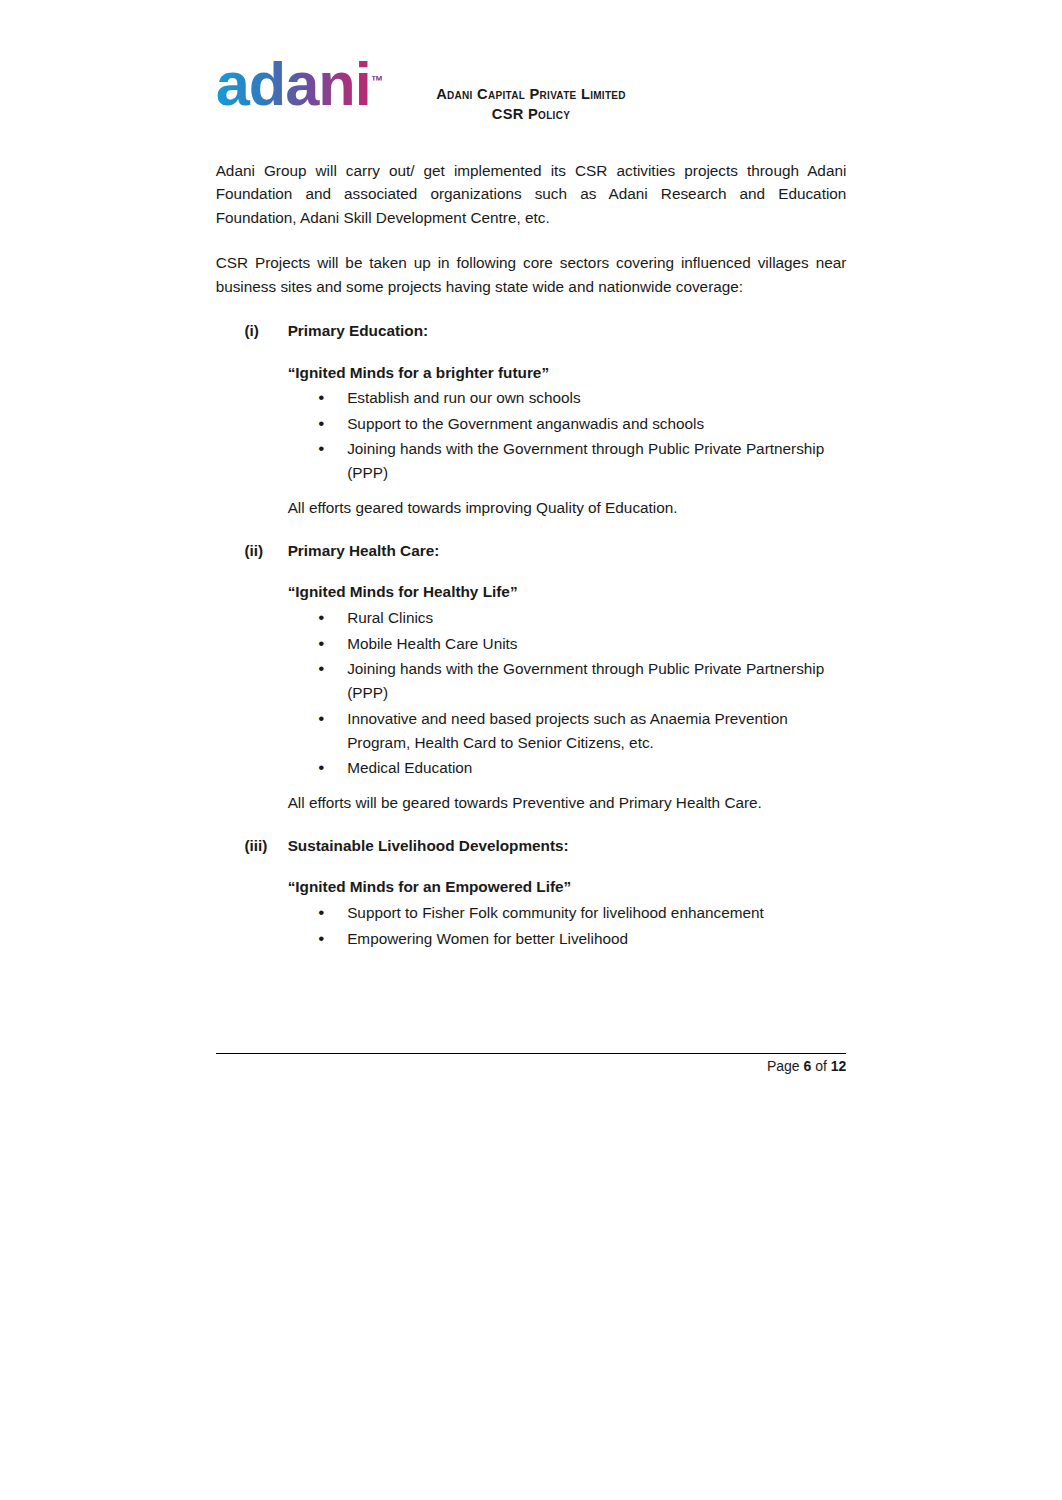adani™
Adani Capital Private Limited
CSR Policy
Adani Group will carry out/ get implemented its CSR activities projects through Adani Foundation and associated organizations such as Adani Research and Education Foundation, Adani Skill Development Centre, etc.
CSR Projects will be taken up in following core sectors covering influenced villages near business sites and some projects having state wide and nationwide coverage:
Primary Education:
“Ignited Minds for a brighter future”
Establish and run our own schools
Support to the Government anganwadis and schools
Joining hands with the Government through Public Private Partnership (PPP)
All efforts geared towards improving Quality of Education.
Primary Health Care:
“Ignited Minds for Healthy Life”
Rural Clinics
Mobile Health Care Units
Joining hands with the Government through Public Private Partnership (PPP)
Innovative and need based projects such as Anaemia Prevention Program, Health Card to Senior Citizens, etc.
Medical Education
All efforts will be geared towards Preventive and Primary Health Care.
Sustainable Livelihood Developments:
“Ignited Minds for an Empowered Life”
Support to Fisher Folk community for livelihood enhancement
Empowering Women for better Livelihood
Page 6 of 12